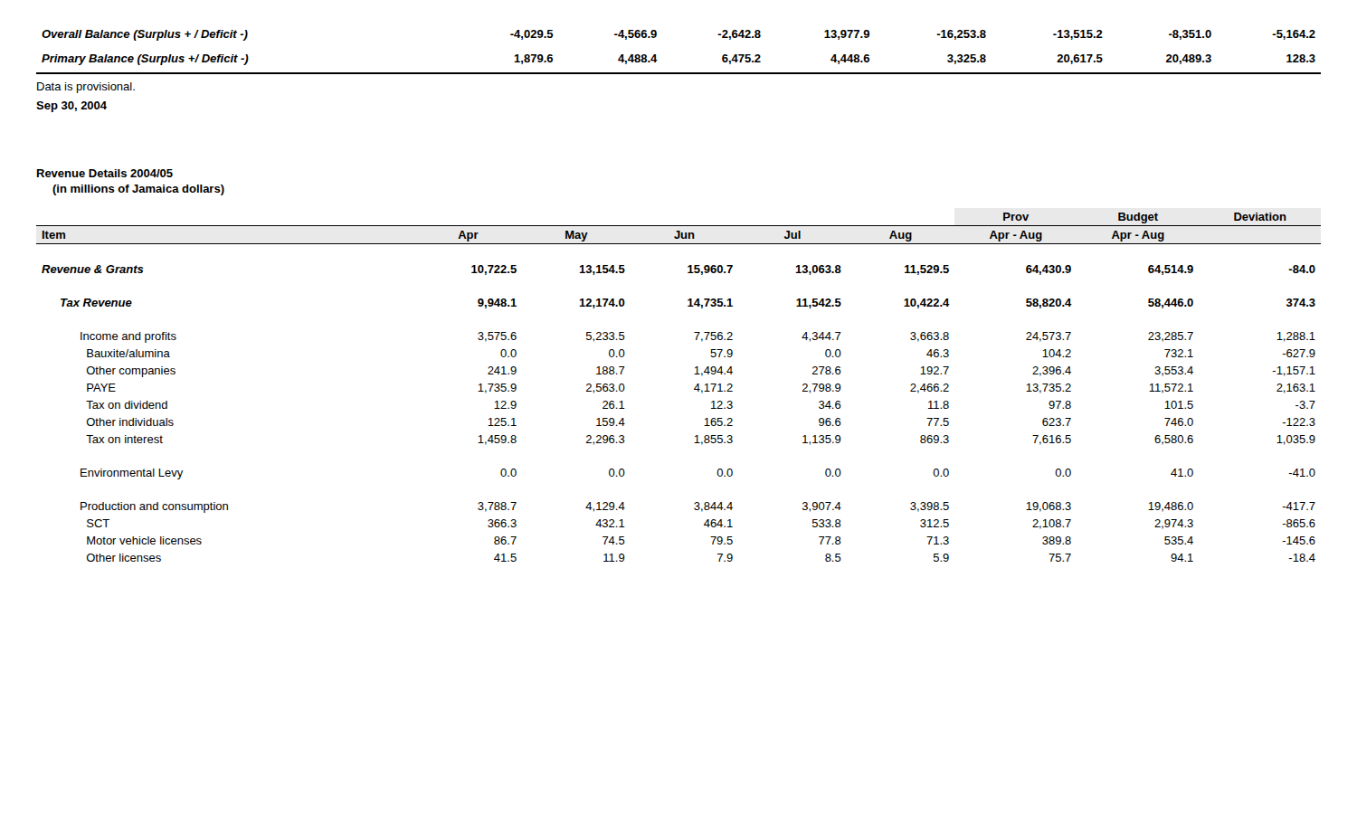| Overall Balance (Surplus + / Deficit -) | -4,029.5 | -4,566.9 | -2,642.8 | 13,977.9 | -16,253.8 | -13,515.2 | -8,351.0 | -5,164.2 |
| Primary Balance (Surplus +/ Deficit -) | 1,879.6 | 4,488.4 | 6,475.2 | 4,448.6 | 3,325.8 | 20,617.5 | 20,489.3 | 128.3 |
Data is provisional.
Sep 30, 2004
Revenue Details 2004/05
(in millions of Jamaica dollars)
| | | | | | | Prov | Budget | Deviation |
| --- | --- | --- | --- | --- | --- | --- | --- | --- |
| Item | Apr | May | Jun | Jul | Aug | Apr - Aug | Apr - Aug | |
| Revenue & Grants | 10,722.5 | 13,154.5 | 15,960.7 | 13,063.8 | 11,529.5 | 64,430.9 | 64,514.9 | -84.0 |
| Tax Revenue | 9,948.1 | 12,174.0 | 14,735.1 | 11,542.5 | 10,422.4 | 58,820.4 | 58,446.0 | 374.3 |
| Income and profits | 3,575.6 | 5,233.5 | 7,756.2 | 4,344.7 | 3,663.8 | 24,573.7 | 23,285.7 | 1,288.1 |
| Bauxite/alumina | 0.0 | 0.0 | 57.9 | 0.0 | 46.3 | 104.2 | 732.1 | -627.9 |
| Other companies | 241.9 | 188.7 | 1,494.4 | 278.6 | 192.7 | 2,396.4 | 3,553.4 | -1,157.1 |
| PAYE | 1,735.9 | 2,563.0 | 4,171.2 | 2,798.9 | 2,466.2 | 13,735.2 | 11,572.1 | 2,163.1 |
| Tax on dividend | 12.9 | 26.1 | 12.3 | 34.6 | 11.8 | 97.8 | 101.5 | -3.7 |
| Other individuals | 125.1 | 159.4 | 165.2 | 96.6 | 77.5 | 623.7 | 746.0 | -122.3 |
| Tax on interest | 1,459.8 | 2,296.3 | 1,855.3 | 1,135.9 | 869.3 | 7,616.5 | 6,580.6 | 1,035.9 |
| Environmental Levy | 0.0 | 0.0 | 0.0 | 0.0 | 0.0 | 0.0 | 41.0 | -41.0 |
| Production and consumption | 3,788.7 | 4,129.4 | 3,844.4 | 3,907.4 | 3,398.5 | 19,068.3 | 19,486.0 | -417.7 |
| SCT | 366.3 | 432.1 | 464.1 | 533.8 | 312.5 | 2,108.7 | 2,974.3 | -865.6 |
| Motor vehicle licenses | 86.7 | 74.5 | 79.5 | 77.8 | 71.3 | 389.8 | 535.4 | -145.6 |
| Other licenses | 41.5 | 11.9 | 7.9 | 8.5 | 5.9 | 75.7 | 94.1 | -18.4 |